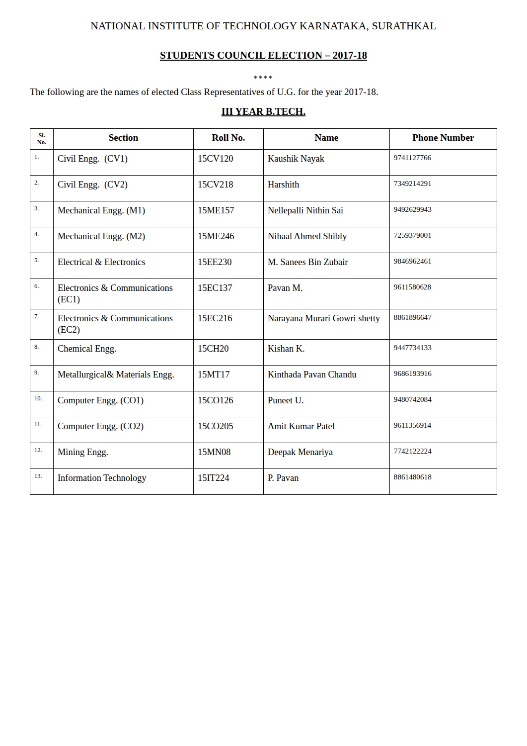NATIONAL INSTITUTE OF TECHNOLOGY KARNATAKA, SURATHKAL
STUDENTS COUNCIL ELECTION – 2017-18
****
The following are the names of elected Class Representatives of U.G. for the year 2017-18.
III YEAR B.TECH.
| Sl. No. | Section | Roll No. | Name | Phone Number |
| --- | --- | --- | --- | --- |
| 1. | Civil Engg. (CV1) | 15CV120 | Kaushik Nayak | 9741127766 |
| 2. | Civil Engg. (CV2) | 15CV218 | Harshith | 7349214291 |
| 3. | Mechanical Engg. (M1) | 15ME157 | Nellepalli Nithin Sai | 9492629943 |
| 4. | Mechanical Engg. (M2) | 15ME246 | Nihaal Ahmed Shibly | 7259379001 |
| 5. | Electrical & Electronics | 15EE230 | M. Sanees Bin Zubair | 9846962461 |
| 6. | Electronics & Communications (EC1) | 15EC137 | Pavan M. | 9611580628 |
| 7. | Electronics & Communications (EC2) | 15EC216 | Narayana Murari Gowri shetty | 8861896647 |
| 8. | Chemical Engg. | 15CH20 | Kishan K. | 9447734133 |
| 9. | Metallurgical& Materials Engg. | 15MT17 | Kinthada Pavan Chandu | 9686193916 |
| 10. | Computer Engg. (CO1) | 15CO126 | Puneet U. | 9480742084 |
| 11. | Computer Engg. (CO2) | 15CO205 | Amit Kumar Patel | 9611356914 |
| 12. | Mining Engg. | 15MN08 | Deepak Menariya | 7742122224 |
| 13. | Information Technology | 15IT224 | P. Pavan | 8861480618 |